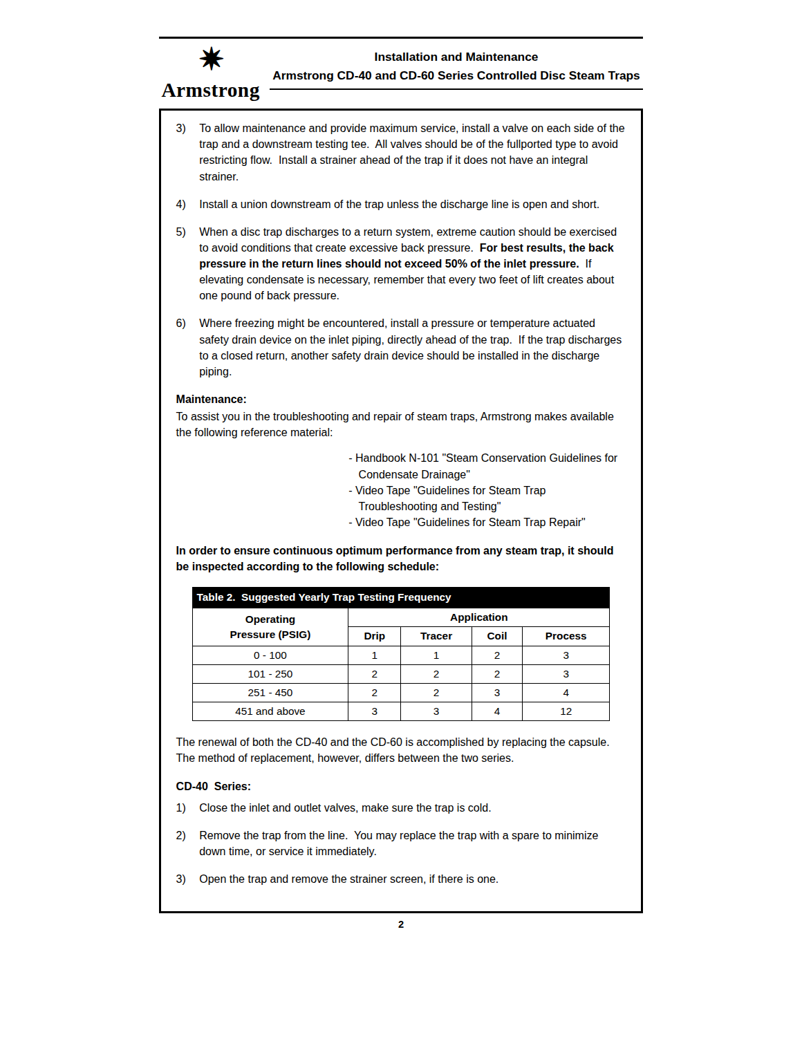✷
Armstrong
Installation and Maintenance
Armstrong CD-40 and CD-60 Series Controlled Disc Steam Traps
3) To allow maintenance and provide maximum service, install a valve on each side of the trap and a downstream testing tee. All valves should be of the fullported type to avoid restricting flow. Install a strainer ahead of the trap if it does not have an integral strainer.
4) Install a union downstream of the trap unless the discharge line is open and short.
5) When a disc trap discharges to a return system, extreme caution should be exercised to avoid conditions that create excessive back pressure. For best results, the back pressure in the return lines should not exceed 50% of the inlet pressure. If elevating condensate is necessary, remember that every two feet of lift creates about one pound of back pressure.
6) Where freezing might be encountered, install a pressure or temperature actuated safety drain device on the inlet piping, directly ahead of the trap. If the trap discharges to a closed return, another safety drain device should be installed in the discharge piping.
Maintenance:
To assist you in the troubleshooting and repair of steam traps, Armstrong makes available the following reference material:
- Handbook N-101 "Steam Conservation Guidelines for Condensate Drainage"
- Video Tape "Guidelines for Steam Trap Troubleshooting and Testing"
- Video Tape "Guidelines for Steam Trap Repair"
In order to ensure continuous optimum performance from any steam trap, it should be inspected according to the following schedule:
Table 2. Suggested Yearly Trap Testing Frequency
| Operating Pressure (PSIG) | Application |
| --- | --- |
| Drip | Tracer | Coil | Process |
| 0 - 100 | 1 | 1 | 2 | 3 |
| 101 - 250 | 2 | 2 | 2 | 3 |
| 251 - 450 | 2 | 2 | 3 | 4 |
| 451 and above | 3 | 3 | 4 | 12 |
The renewal of both the CD-40 and the CD-60 is accomplished by replacing the capsule. The method of replacement, however, differs between the two series.
CD-40 Series:
1) Close the inlet and outlet valves, make sure the trap is cold.
2) Remove the trap from the line. You may replace the trap with a spare to minimize down time, or service it immediately.
3) Open the trap and remove the strainer screen, if there is one.
2